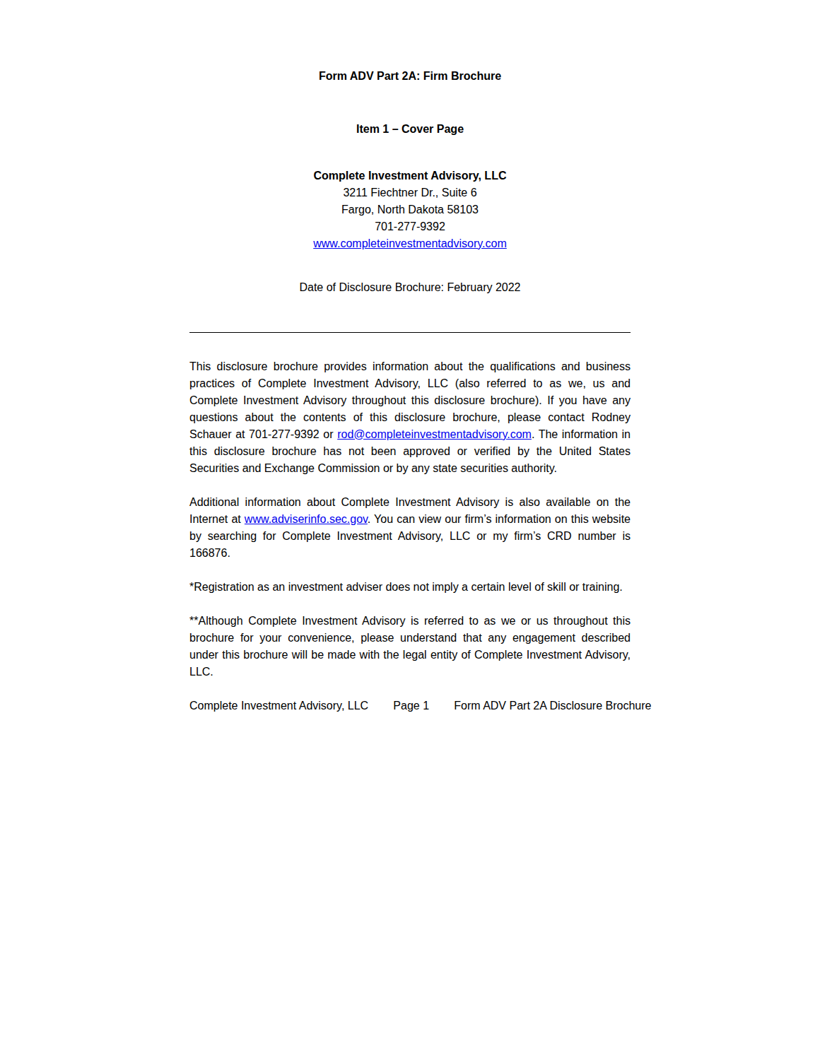Form ADV Part 2A: Firm Brochure
Item 1 – Cover Page
Complete Investment Advisory, LLC
3211 Fiechtner Dr., Suite 6
Fargo, North Dakota 58103
701-277-9392
www.completeinvestmentadvisory.com
Date of Disclosure Brochure: February 2022
This disclosure brochure provides information about the qualifications and business practices of Complete Investment Advisory, LLC (also referred to as we, us and Complete Investment Advisory throughout this disclosure brochure). If you have any questions about the contents of this disclosure brochure, please contact Rodney Schauer at 701-277-9392 or rod@completeinvestmentadvisory.com. The information in this disclosure brochure has not been approved or verified by the United States Securities and Exchange Commission or by any state securities authority.
Additional information about Complete Investment Advisory is also available on the Internet at www.adviserinfo.sec.gov. You can view our firm’s information on this website by searching for Complete Investment Advisory, LLC or my firm’s CRD number is 166876.
*Registration as an investment adviser does not imply a certain level of skill or training.
**Although Complete Investment Advisory is referred to as we or us throughout this brochure for your convenience, please understand that any engagement described under this brochure will be made with the legal entity of Complete Investment Advisory, LLC.
Complete Investment Advisory, LLC Page 1 Form ADV Part 2A Disclosure Brochure